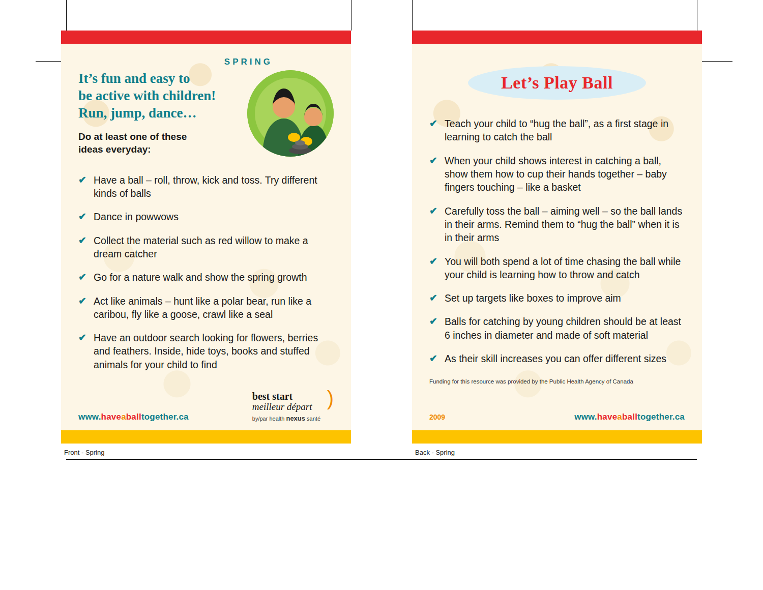SPRING
It’s fun and easy to
be active with children!
Run, jump, dance…
Do at least one of these
ideas everyday:
Have a ball – roll, throw, kick and toss. Try different kinds of balls
Dance in powwows
Collect the material such as red willow to make a dream catcher
Go for a nature walk and show the spring growth
Act like animals – hunt like a polar bear, run like a caribou, fly like a goose, crawl like a seal
Have an outdoor search looking for flowers, berries and feathers. Inside, hide toys, books and stuffed animals for your child to find
www. have aball together.ca
)
best start
meilleur départ
by/par health nexus santé
Let’s Play Ball
Teach your child to “hug the ball”, as a first stage in learning to catch the ball
When your child shows interest in catching a ball, show them how to cup their hands together – baby fingers touching – like a basket
Carefully toss the ball – aiming well – so the ball lands in their arms. Remind them to “hug the ball” when it is in their arms
You will both spend a lot of time chasing the ball while your child is learning how to throw and catch
Set up targets like boxes to improve aim
Balls for catching by young children should be at least 6 inches in diameter and made of soft material
As their skill increases you can offer different sizes
Funding for this resource was provided by the Public Health Agency of Canada
2009
www. have aball together.ca
Front - Spring
Back - Spring